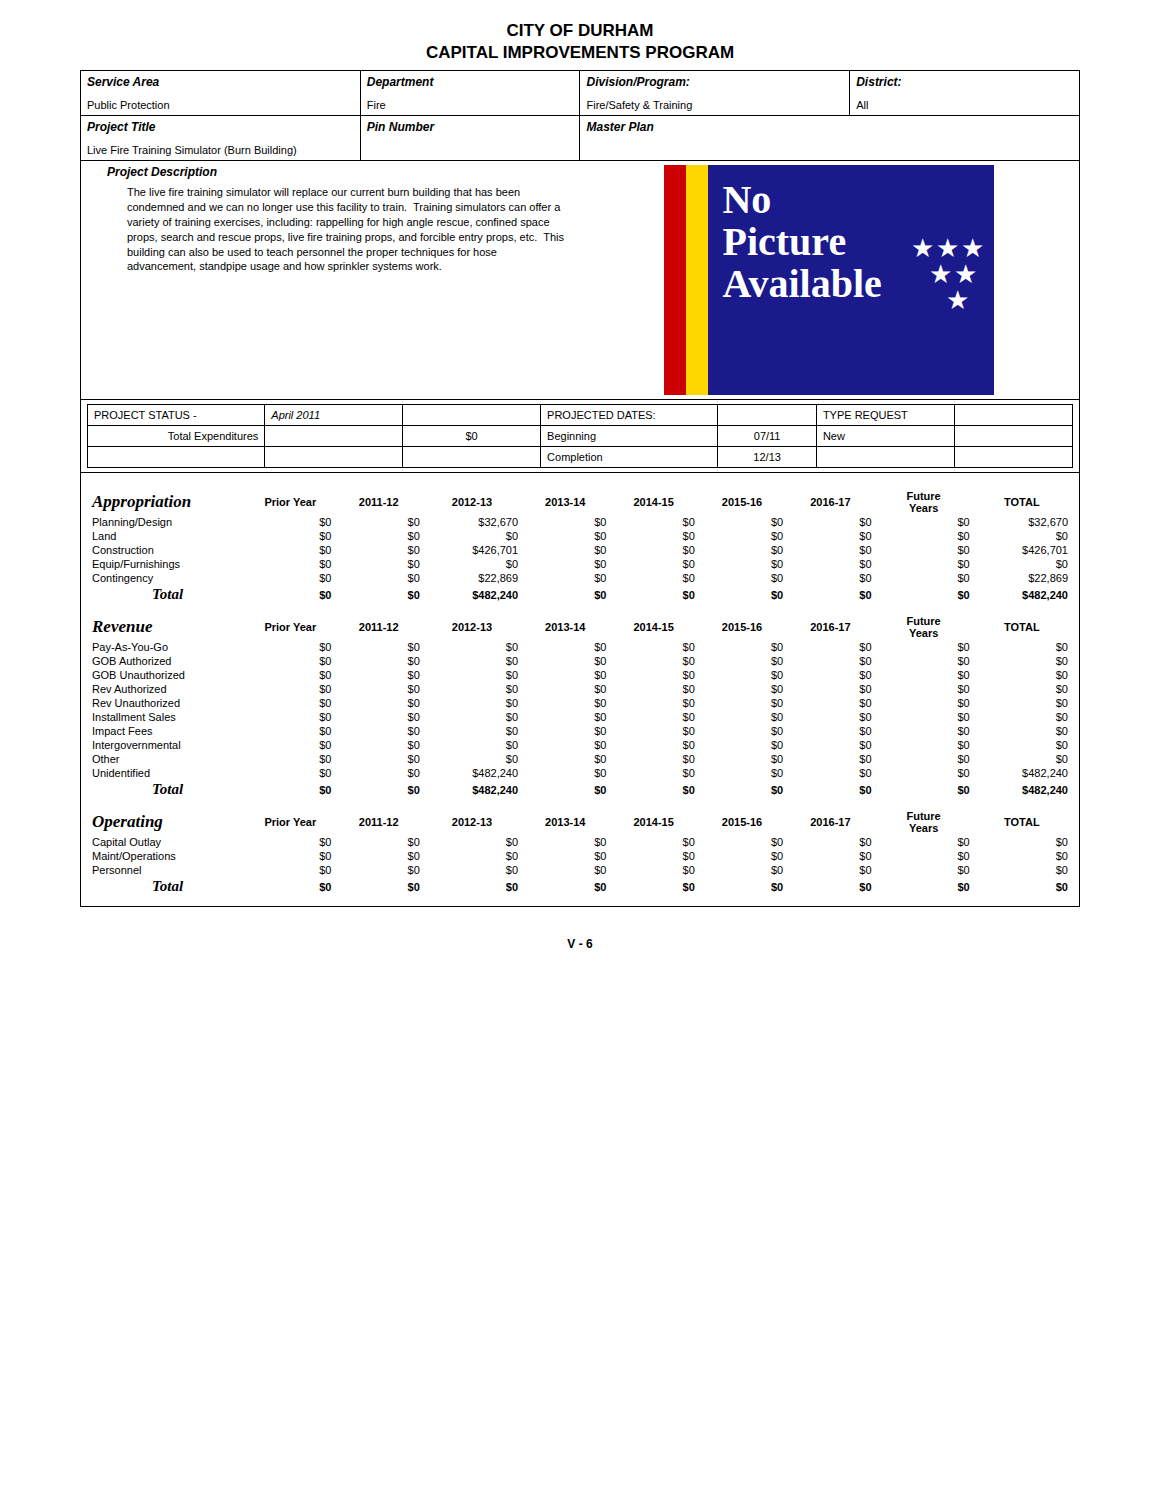CITY OF DURHAM
CAPITAL IMPROVEMENTS PROGRAM
| Service Area Public Protection | Department Fire | Division/Program: Fire/Safety & Training | District: All |
| Project Title Live Fire Training Simulator (Burn Building) | Pin Number | Master Plan |
| Project Description The live fire training simulator will replace our current burn building that has been condemned and we can no longer use this facility to train. Training simulators can offer a variety of training exercises, including: rappelling for high angle rescue, confined space props, search and rescue props, live fire training props, and forcible entry props, etc. This building can also be used to teach personnel the proper techniques for hose advancement, standpipe usage and how sprinkler systems work. | No Picture Available ★★★ ★★ ★ |
| / PROJECT STATUS - / April 2011 / / PROJECTED DATES: / / TYPE REQUEST / / / Total Expenditures / / $0 / Beginning / 07/11 / New / / / / / / Completion / 12/13 / / / |
| Appropriation | Prior Year | 2011-12 | 2012-13 | 2013-14 | 2014-15 | 2015-16 | 2016-17 | Future Years | TOTAL |
| Planning/Design | $0 | $0 | $32,670 | $0 | $0 | $0 | $0 | $0 | $32,670 |
| Land | $0 | $0 | $0 | $0 | $0 | $0 | $0 | $0 | $0 |
| Construction | $0 | $0 | $426,701 | $0 | $0 | $0 | $0 | $0 | $426,701 |
| Equip/Furnishings | $0 | $0 | $0 | $0 | $0 | $0 | $0 | $0 | $0 |
| Contingency | $0 | $0 | $22,869 | $0 | $0 | $0 | $0 | $0 | $22,869 |
| Total | $0 | $0 | $482,240 | $0 | $0 | $0 | $0 | $0 | $482,240 |
| Revenue | Prior Year | 2011-12 | 2012-13 | 2013-14 | 2014-15 | 2015-16 | 2016-17 | Future Years | TOTAL |
| Pay-As-You-Go | $0 | $0 | $0 | $0 | $0 | $0 | $0 | $0 | $0 |
| GOB Authorized | $0 | $0 | $0 | $0 | $0 | $0 | $0 | $0 | $0 |
| GOB Unauthorized | $0 | $0 | $0 | $0 | $0 | $0 | $0 | $0 | $0 |
| Rev Authorized | $0 | $0 | $0 | $0 | $0 | $0 | $0 | $0 | $0 |
| Rev Unauthorized | $0 | $0 | $0 | $0 | $0 | $0 | $0 | $0 | $0 |
| Installment Sales | $0 | $0 | $0 | $0 | $0 | $0 | $0 | $0 | $0 |
| Impact Fees | $0 | $0 | $0 | $0 | $0 | $0 | $0 | $0 | $0 |
| Intergovernmental | $0 | $0 | $0 | $0 | $0 | $0 | $0 | $0 | $0 |
| Other | $0 | $0 | $0 | $0 | $0 | $0 | $0 | $0 | $0 |
| Unidentified | $0 | $0 | $482,240 | $0 | $0 | $0 | $0 | $0 | $482,240 |
| Total | $0 | $0 | $482,240 | $0 | $0 | $0 | $0 | $0 | $482,240 |
| Operating | Prior Year | 2011-12 | 2012-13 | 2013-14 | 2014-15 | 2015-16 | 2016-17 | Future Years | TOTAL |
| Capital Outlay | $0 | $0 | $0 | $0 | $0 | $0 | $0 | $0 | $0 |
| Maint/Operations | $0 | $0 | $0 | $0 | $0 | $0 | $0 | $0 | $0 |
| Personnel | $0 | $0 | $0 | $0 | $0 | $0 | $0 | $0 | $0 |
| Total | $0 | $0 | $0 | $0 | $0 | $0 | $0 | $0 | $0 |
V - 6